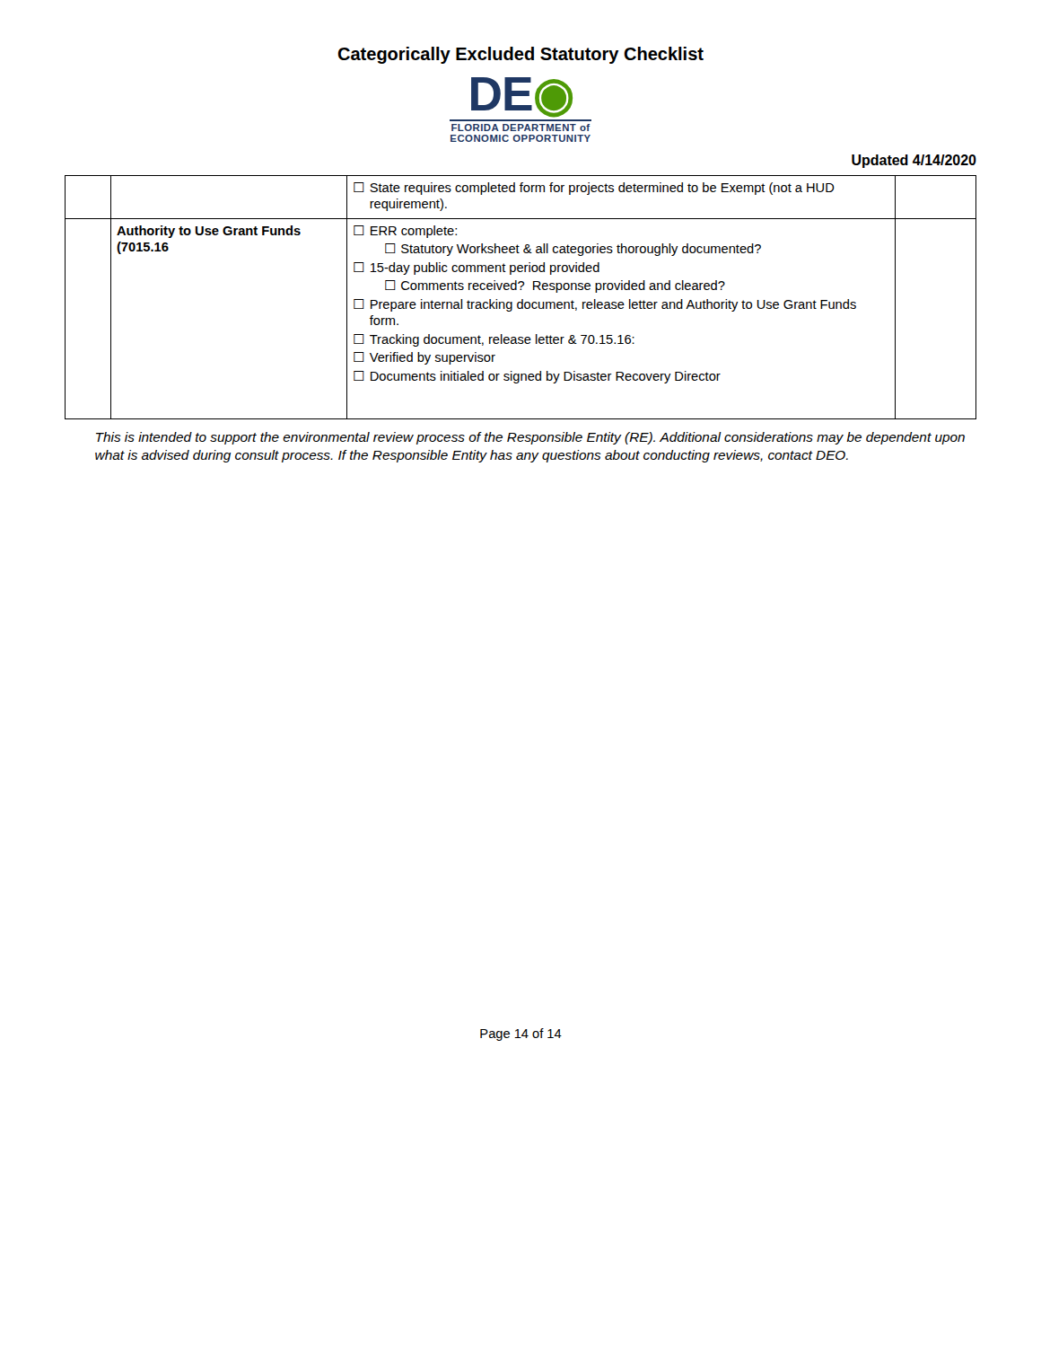Categorically Excluded Statutory Checklist
DE◉
FLORIDA DEPARTMENT of
ECONOMIC OPPORTUNITY
Updated 4/14/2020
| | | State requires completed form for projects determined to be Exempt (not a HUD requirement). | |
| | Authority to Use Grant Funds (7015.16 | ERR complete: Statutory Worksheet & all categories thoroughly documented? 15-day public comment period provided Comments received? Response provided and cleared? Prepare internal tracking document, release letter and Authority to Use Grant Funds form. Tracking document, release letter & 70.15.16: Verified by supervisor Documents initialed or signed by Disaster Recovery Director | |
This is intended to support the environmental review process of the Responsible Entity (RE). Additional considerations may be dependent upon what is advised during consult process. If the Responsible Entity has any questions about conducting reviews, contact DEO.
Page 14 of 14